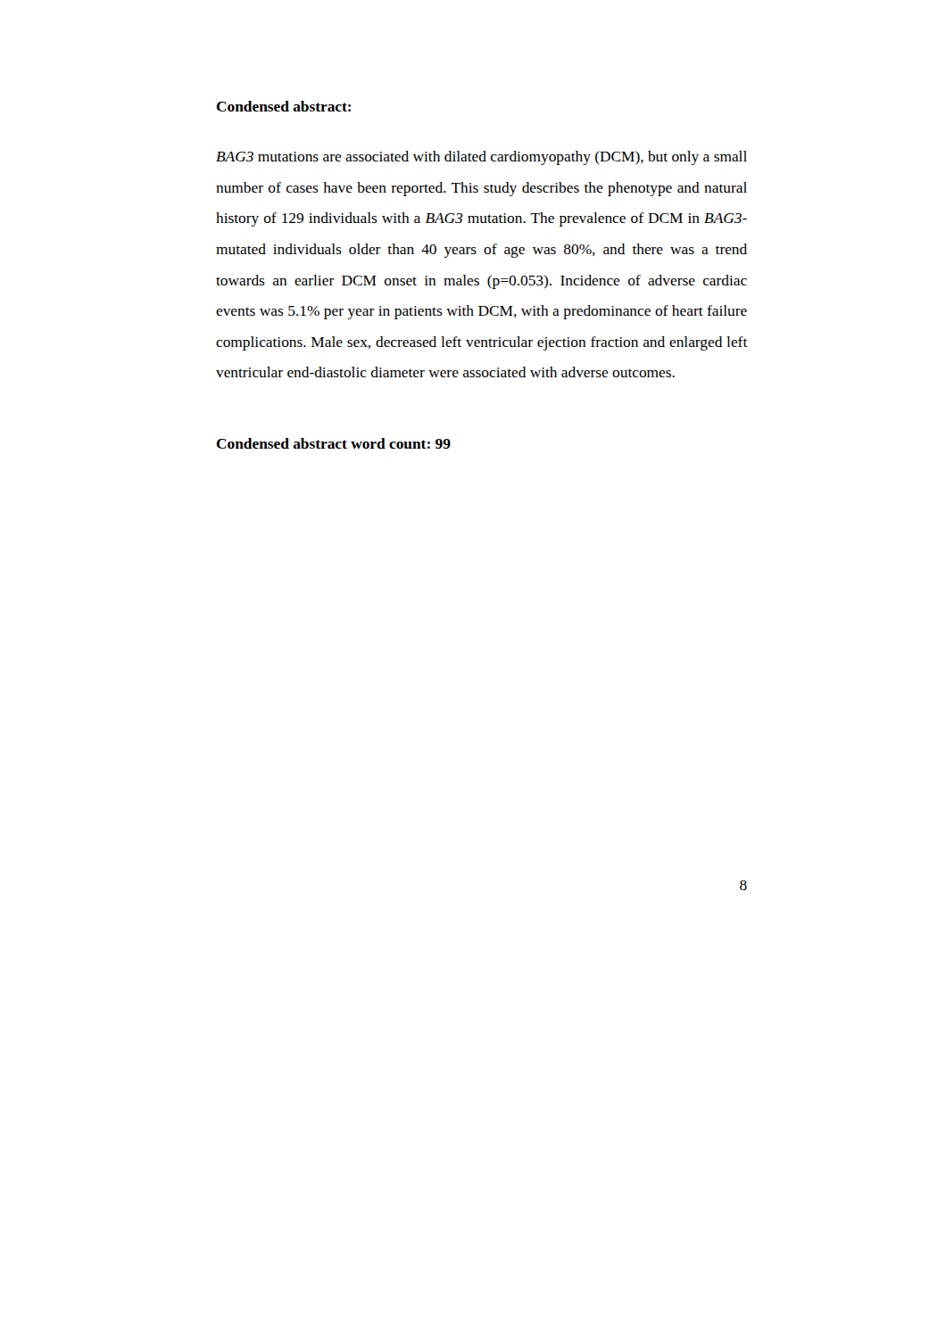Condensed abstract:
BAG3 mutations are associated with dilated cardiomyopathy (DCM), but only a small number of cases have been reported. This study describes the phenotype and natural history of 129 individuals with a BAG3 mutation. The prevalence of DCM in BAG3-mutated individuals older than 40 years of age was 80%, and there was a trend towards an earlier DCM onset in males (p=0.053). Incidence of adverse cardiac events was 5.1% per year in patients with DCM, with a predominance of heart failure complications. Male sex, decreased left ventricular ejection fraction and enlarged left ventricular end-diastolic diameter were associated with adverse outcomes.
Condensed abstract word count: 99
8